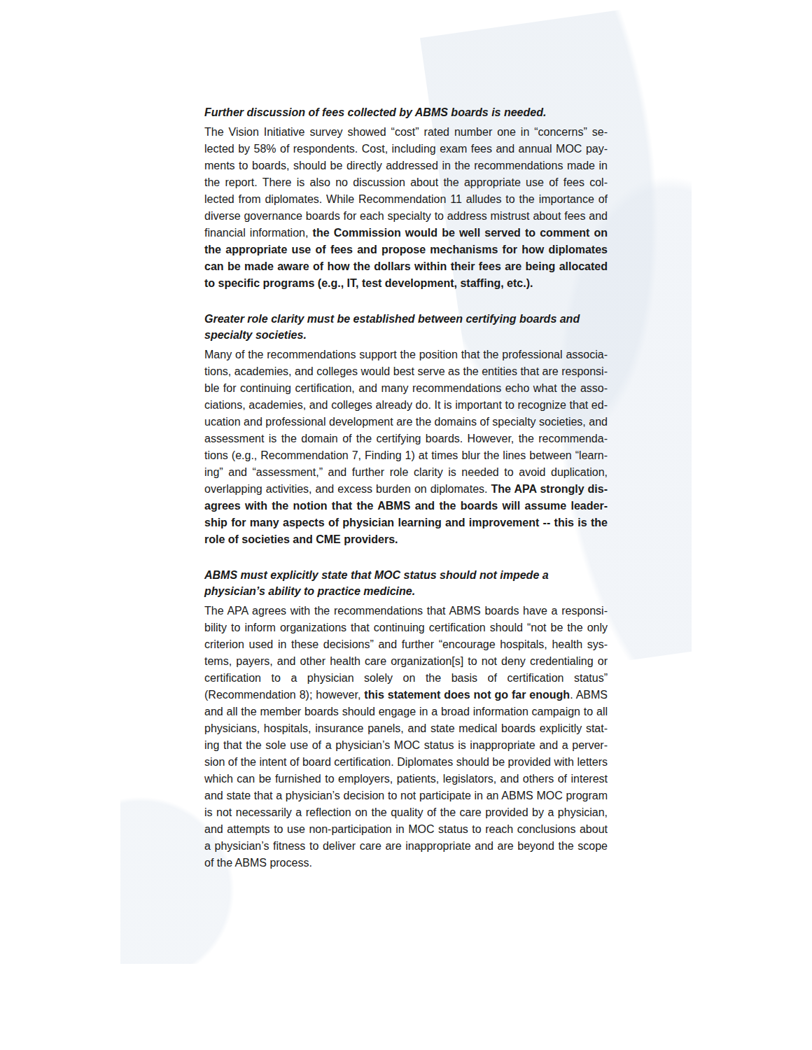Further discussion of fees collected by ABMS boards is needed.
The Vision Initiative survey showed “cost” rated number one in “concerns” selected by 58% of respondents. Cost, including exam fees and annual MOC payments to boards, should be directly addressed in the recommendations made in the report. There is also no discussion about the appropriate use of fees collected from diplomates. While Recommendation 11 alludes to the importance of diverse governance boards for each specialty to address mistrust about fees and financial information, the Commission would be well served to comment on the appropriate use of fees and propose mechanisms for how diplomates can be made aware of how the dollars within their fees are being allocated to specific programs (e.g., IT, test development, staffing, etc.).
Greater role clarity must be established between certifying boards and specialty societies.
Many of the recommendations support the position that the professional associations, academies, and colleges would best serve as the entities that are responsible for continuing certification, and many recommendations echo what the associations, academies, and colleges already do. It is important to recognize that education and professional development are the domains of specialty societies, and assessment is the domain of the certifying boards. However, the recommendations (e.g., Recommendation 7, Finding 1) at times blur the lines between “learning” and “assessment,” and further role clarity is needed to avoid duplication, overlapping activities, and excess burden on diplomates. The APA strongly disagrees with the notion that the ABMS and the boards will assume leadership for many aspects of physician learning and improvement -- this is the role of societies and CME providers.
ABMS must explicitly state that MOC status should not impede a physician’s ability to practice medicine.
The APA agrees with the recommendations that ABMS boards have a responsibility to inform organizations that continuing certification should “not be the only criterion used in these decisions” and further “encourage hospitals, health systems, payers, and other health care organization[s] to not deny credentialing or certification to a physician solely on the basis of certification status” (Recommendation 8); however, this statement does not go far enough. ABMS and all the member boards should engage in a broad information campaign to all physicians, hospitals, insurance panels, and state medical boards explicitly stating that the sole use of a physician’s MOC status is inappropriate and a perversion of the intent of board certification. Diplomates should be provided with letters which can be furnished to employers, patients, legislators, and others of interest and state that a physician’s decision to not participate in an ABMS MOC program is not necessarily a reflection on the quality of the care provided by a physician, and attempts to use non-participation in MOC status to reach conclusions about a physician’s fitness to deliver care are inappropriate and are beyond the scope of the ABMS process.